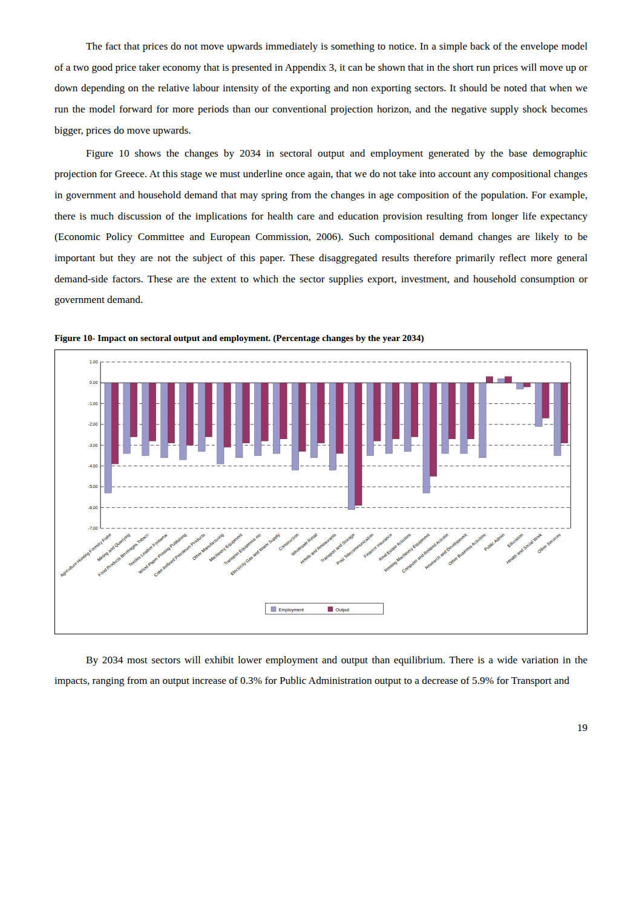The fact that prices do not move upwards immediately is something to notice. In a simple back of the envelope model of a two good price taker economy that is presented in Appendix 3, it can be shown that in the short run prices will move up or down depending on the relative labour intensity of the exporting and non exporting sectors. It should be noted that when we run the model forward for more periods than our conventional projection horizon, and the negative supply shock becomes bigger, prices do move upwards.
Figure 10 shows the changes by 2034 in sectoral output and employment generated by the base demographic projection for Greece. At this stage we must underline once again, that we do not take into account any compositional changes in government and household demand that may spring from the changes in age composition of the population. For example, there is much discussion of the implications for health care and education provision resulting from longer life expectancy (Economic Policy Committee and European Commission, 2006). Such compositional demand changes are likely to be important but they are not the subject of this paper. These disaggregated results therefore primarily reflect more general demand-side factors. These are the extent to which the sector supplies export, investment, and household consumption or government demand.
Figure 10- Impact on sectoral output and employment. (Percentage changes by the year 2034)
1.00 0.00 -1.00 -2.00 -3.00 -4.00 -5.00 -6.00 -7.00 Agriculture Hunting Forestry Fishe Mining and Quarrying Food Products Beverages Tobacc Textiles Leather Footwear Wood Paper Printing Publishing Coke Refined Petroleum Products Other Manufacturing Machinery Equipment Transport Equipment etc Electricity Gas and Water Supply Construction Wholesale Retail Hotels and Restaurants Transport and Storage Post Telecommunication Finance Insurance Real Estate Activities Renting Machinery Equipment Computer and Related Activitie Research and Development Other Business Activities Public Admin Education Health and Social Work Other Services Employment Output
By 2034 most sectors will exhibit lower employment and output than equilibrium. There is a wide variation in the impacts, ranging from an output increase of 0.3% for Public Administration output to a decrease of 5.9% for Transport and
19